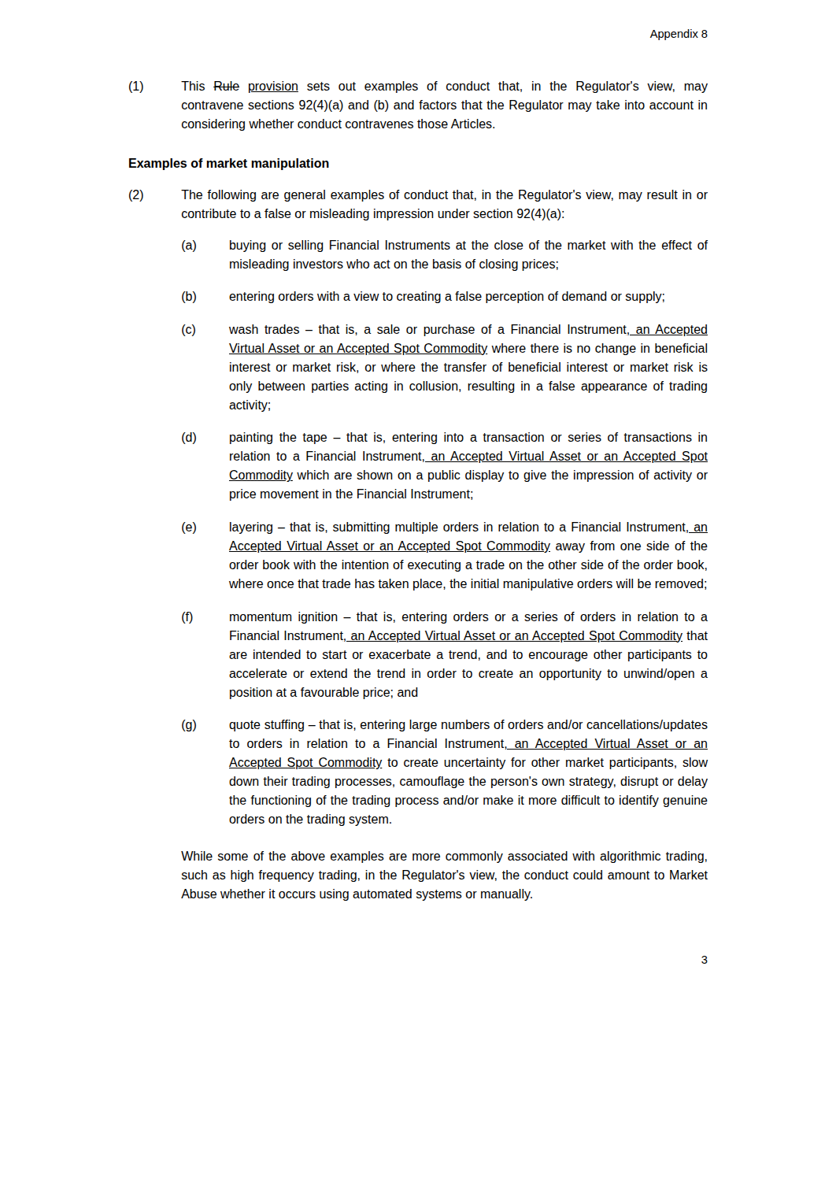Appendix 8
(1)
This Rule provision sets out examples of conduct that, in the Regulator's view, may contravene sections 92(4)(a) and (b) and factors that the Regulator may take into account in considering whether conduct contravenes those Articles.
Examples of market manipulation
(2)
The following are general examples of conduct that, in the Regulator's view, may result in or contribute to a false or misleading impression under section 92(4)(a):
(a) buying or selling Financial Instruments at the close of the market with the effect of misleading investors who act on the basis of closing prices;
(b) entering orders with a view to creating a false perception of demand or supply;
(c) wash trades – that is, a sale or purchase of a Financial Instrument, an Accepted Virtual Asset or an Accepted Spot Commodity where there is no change in beneficial interest or market risk, or where the transfer of beneficial interest or market risk is only between parties acting in collusion, resulting in a false appearance of trading activity;
(d) painting the tape – that is, entering into a transaction or series of transactions in relation to a Financial Instrument, an Accepted Virtual Asset or an Accepted Spot Commodity which are shown on a public display to give the impression of activity or price movement in the Financial Instrument;
(e) layering – that is, submitting multiple orders in relation to a Financial Instrument, an Accepted Virtual Asset or an Accepted Spot Commodity away from one side of the order book with the intention of executing a trade on the other side of the order book, where once that trade has taken place, the initial manipulative orders will be removed;
(f) momentum ignition – that is, entering orders or a series of orders in relation to a Financial Instrument, an Accepted Virtual Asset or an Accepted Spot Commodity that are intended to start or exacerbate a trend, and to encourage other participants to accelerate or extend the trend in order to create an opportunity to unwind/open a position at a favourable price; and
(g) quote stuffing – that is, entering large numbers of orders and/or cancellations/updates to orders in relation to a Financial Instrument, an Accepted Virtual Asset or an Accepted Spot Commodity to create uncertainty for other market participants, slow down their trading processes, camouflage the person's own strategy, disrupt or delay the functioning of the trading process and/or make it more difficult to identify genuine orders on the trading system.
While some of the above examples are more commonly associated with algorithmic trading, such as high frequency trading, in the Regulator's view, the conduct could amount to Market Abuse whether it occurs using automated systems or manually.
3